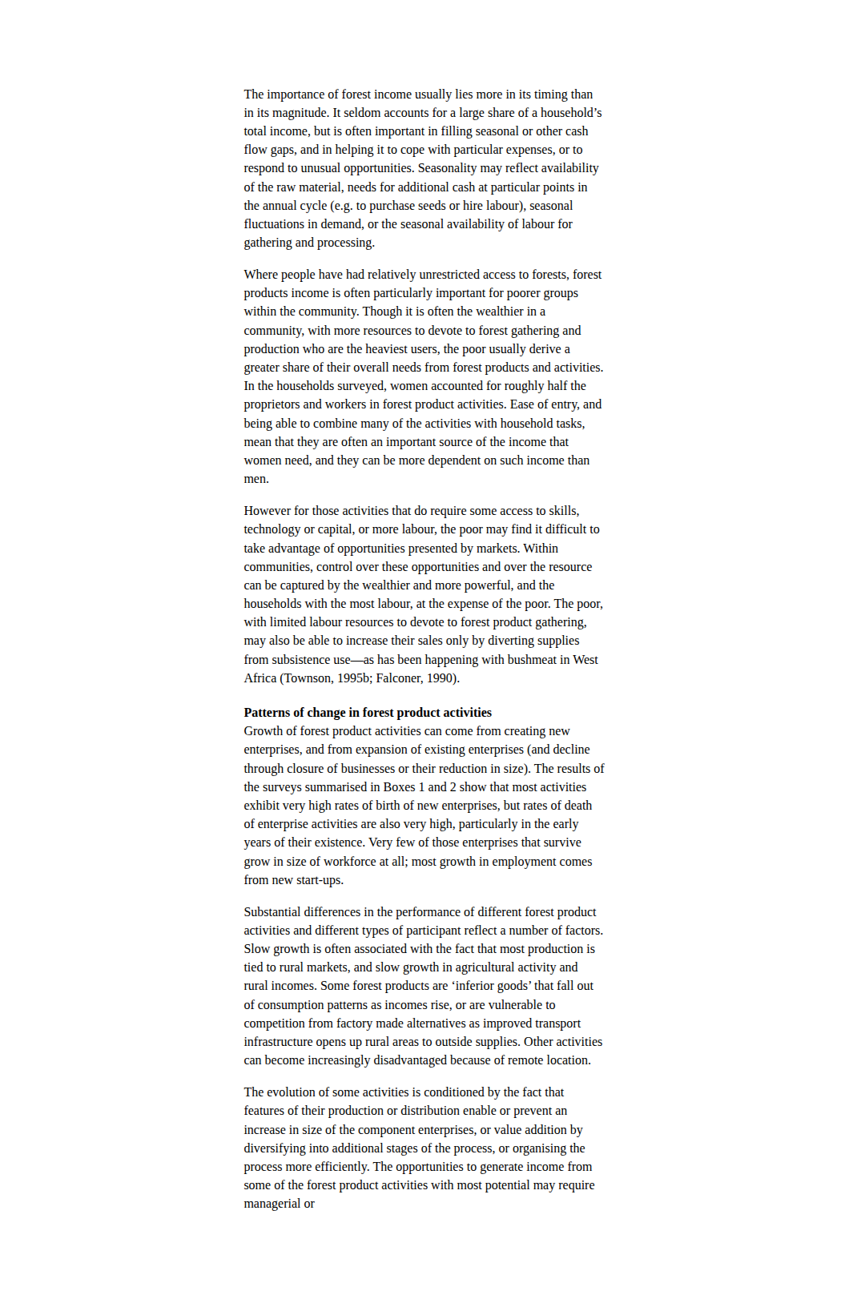The importance of forest income usually lies more in its timing than in its magnitude. It seldom accounts for a large share of a household’s total income, but is often important in filling seasonal or other cash flow gaps, and in helping it to cope with particular expenses, or to respond to unusual opportunities. Seasonality may reflect availability of the raw material, needs for additional cash at particular points in the annual cycle (e.g. to purchase seeds or hire labour), seasonal fluctuations in demand, or the seasonal availability of labour for gathering and processing.
Where people have had relatively unrestricted access to forests, forest products income is often particularly important for poorer groups within the community. Though it is often the wealthier in a community, with more resources to devote to forest gathering and production who are the heaviest users, the poor usually derive a greater share of their overall needs from forest products and activities. In the households surveyed, women accounted for roughly half the proprietors and workers in forest product activities. Ease of entry, and being able to combine many of the activities with household tasks, mean that they are often an important source of the income that women need, and they can be more dependent on such income than men.
However for those activities that do require some access to skills, technology or capital, or more labour, the poor may find it difficult to take advantage of opportunities presented by markets. Within communities, control over these opportunities and over the resource can be captured by the wealthier and more powerful, and the households with the most labour, at the expense of the poor. The poor, with limited labour resources to devote to forest product gathering, may also be able to increase their sales only by diverting supplies from subsistence use—as has been happening with bushmeat in West Africa (Townson, 1995b; Falconer, 1990).
Patterns of change in forest product activities
Growth of forest product activities can come from creating new enterprises, and from expansion of existing enterprises (and decline through closure of businesses or their reduction in size). The results of the surveys summarised in Boxes 1 and 2 show that most activities exhibit very high rates of birth of new enterprises, but rates of death of enterprise activities are also very high, particularly in the early years of their existence. Very few of those enterprises that survive grow in size of workforce at all; most growth in employment comes from new start-ups.
Substantial differences in the performance of different forest product activities and different types of participant reflect a number of factors. Slow growth is often associated with the fact that most production is tied to rural markets, and slow growth in agricultural activity and rural incomes. Some forest products are ‘inferior goods’ that fall out of consumption patterns as incomes rise, or are vulnerable to competition from factory made alternatives as improved transport infrastructure opens up rural areas to outside supplies. Other activities can become increasingly disadvantaged because of remote location.
The evolution of some activities is conditioned by the fact that features of their production or distribution enable or prevent an increase in size of the component enterprises, or value addition by diversifying into additional stages of the process, or organising the process more efficiently. The opportunities to generate income from some of the forest product activities with most potential may require managerial or